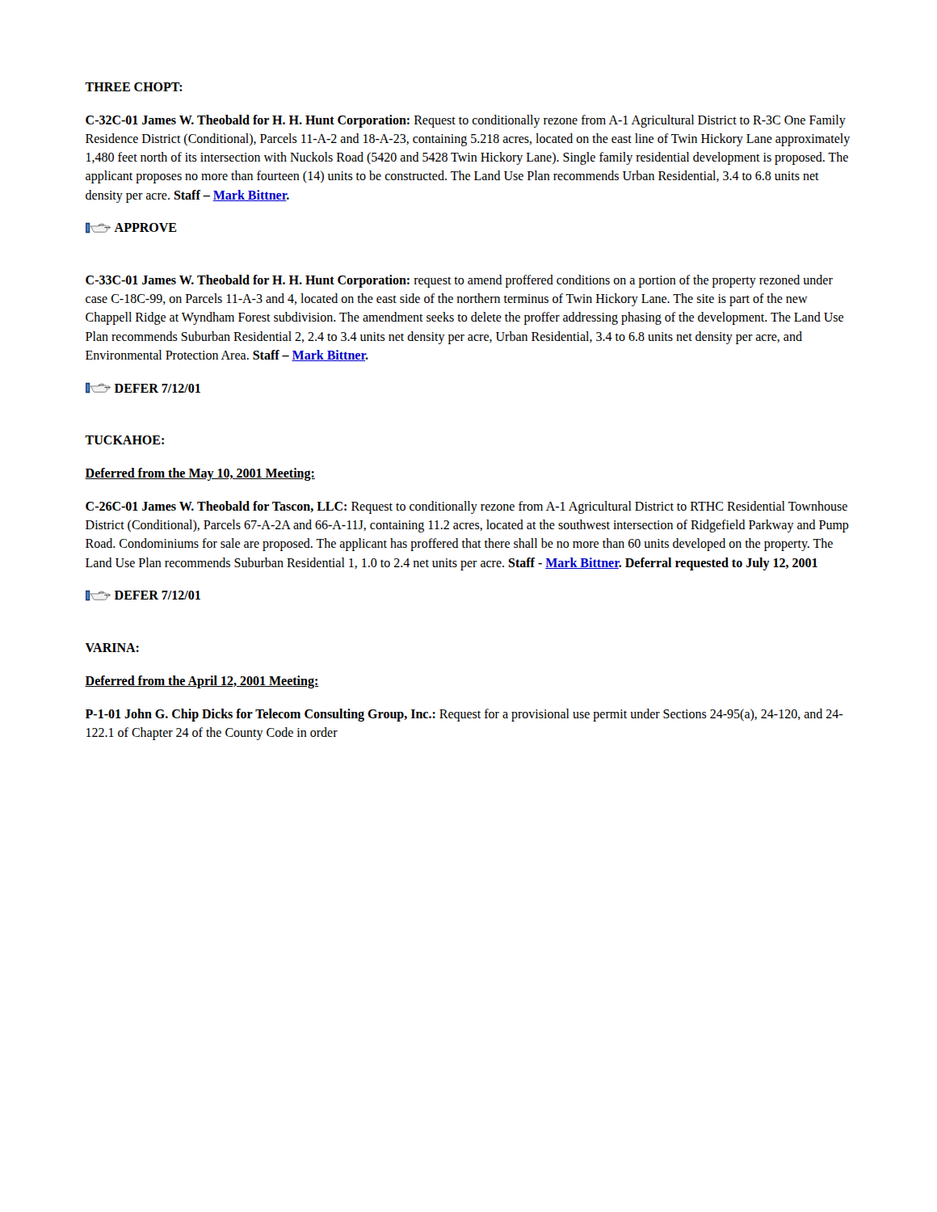THREE CHOPT:
C-32C-01 James W. Theobald for H. H. Hunt Corporation: Request to conditionally rezone from A-1 Agricultural District to R-3C One Family Residence District (Conditional), Parcels 11-A-2 and 18-A-23, containing 5.218 acres, located on the east line of Twin Hickory Lane approximately 1,480 feet north of its intersection with Nuckols Road (5420 and 5428 Twin Hickory Lane). Single family residential development is proposed. The applicant proposes no more than fourteen (14) units to be constructed. The Land Use Plan recommends Urban Residential, 3.4 to 6.8 units net density per acre. Staff – Mark Bittner.
APPROVE
C-33C-01 James W. Theobald for H. H. Hunt Corporation: request to amend proffered conditions on a portion of the property rezoned under case C-18C-99, on Parcels 11-A-3 and 4, located on the east side of the northern terminus of Twin Hickory Lane. The site is part of the new Chappell Ridge at Wyndham Forest subdivision. The amendment seeks to delete the proffer addressing phasing of the development. The Land Use Plan recommends Suburban Residential 2, 2.4 to 3.4 units net density per acre, Urban Residential, 3.4 to 6.8 units net density per acre, and Environmental Protection Area. Staff – Mark Bittner.
DEFER 7/12/01
TUCKAHOE:
Deferred from the May 10, 2001 Meeting:
C-26C-01 James W. Theobald for Tascon, LLC: Request to conditionally rezone from A-1 Agricultural District to RTHC Residential Townhouse District (Conditional), Parcels 67-A-2A and 66-A-11J, containing 11.2 acres, located at the southwest intersection of Ridgefield Parkway and Pump Road. Condominiums for sale are proposed. The applicant has proffered that there shall be no more than 60 units developed on the property. The Land Use Plan recommends Suburban Residential 1, 1.0 to 2.4 net units per acre. Staff - Mark Bittner. Deferral requested to July 12, 2001
DEFER 7/12/01
VARINA:
Deferred from the April 12, 2001 Meeting:
P-1-01 John G. Chip Dicks for Telecom Consulting Group, Inc.: Request for a provisional use permit under Sections 24-95(a), 24-120, and 24-122.1 of Chapter 24 of the County Code in order